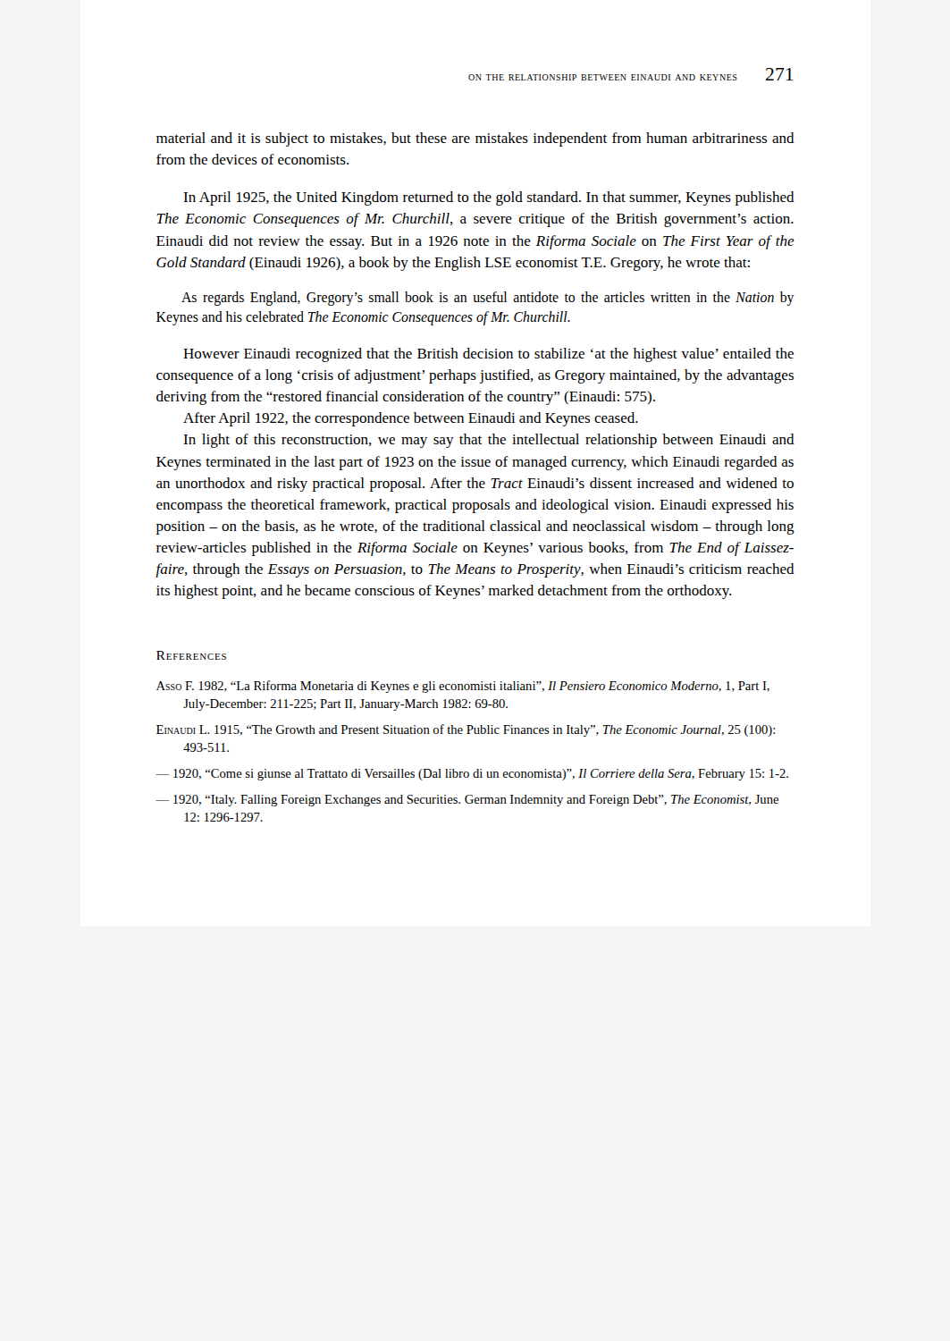on the relationship between einaudi and keynes 271
material and it is subject to mistakes, but these are mistakes independent from human arbitrariness and from the devices of economists.
In April 1925, the United Kingdom returned to the gold standard. In that summer, Keynes published The Economic Consequences of Mr. Churchill, a severe critique of the British government’s action. Einaudi did not review the essay. But in a 1926 note in the Riforma Sociale on The First Year of the Gold Standard (Einaudi 1926), a book by the English LSE economist T.E. Gregory, he wrote that:
As regards England, Gregory’s small book is an useful antidote to the articles written in the Nation by Keynes and his celebrated The Economic Consequences of Mr. Churchill.
However Einaudi recognized that the British decision to stabilize ‘at the highest value’ entailed the consequence of a long ‘crisis of adjustment’ perhaps justified, as Gregory maintained, by the advantages deriving from the “restored financial consideration of the country” (Einaudi: 575).
After April 1922, the correspondence between Einaudi and Keynes ceased.
In light of this reconstruction, we may say that the intellectual relationship between Einaudi and Keynes terminated in the last part of 1923 on the issue of managed currency, which Einaudi regarded as an unorthodox and risky practical proposal. After the Tract Einaudi’s dissent increased and widened to encompass the theoretical framework, practical proposals and ideological vision. Einaudi expressed his position – on the basis, as he wrote, of the traditional classical and neoclassical wisdom – through long review-articles published in the Riforma Sociale on Keynes’ various books, from The End of Laissez-faire, through the Essays on Persuasion, to The Means to Prosperity, when Einaudi’s criticism reached its highest point, and he became conscious of Keynes’ marked detachment from the orthodoxy.
References
Asso F. 1982, “La Riforma Monetaria di Keynes e gli economisti italiani”, Il Pensiero Economico Moderno, 1, Part I, July-December: 211-225; Part II, January-March 1982: 69-80.
Einaudi L. 1915, “The Growth and Present Situation of the Public Finances in Italy”, The Economic Journal, 25 (100): 493-511.
— 1920, “Come si giunse al Trattato di Versailles (Dal libro di un economista)”, Il Corriere della Sera, February 15: 1-2.
— 1920, “Italy. Falling Foreign Exchanges and Securities. German Indemnity and Foreign Debt”, The Economist, June 12: 1296-1297.